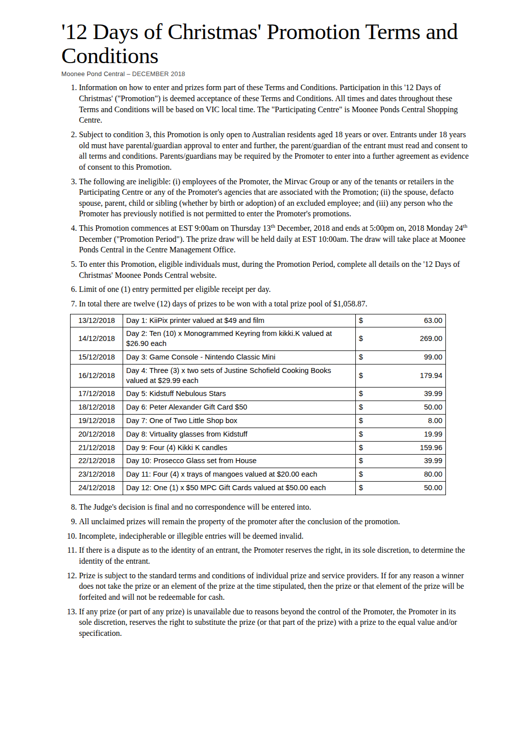'12 Days of Christmas' Promotion Terms and Conditions
Moonee Pond Central – DECEMBER 2018
Information on how to enter and prizes form part of these Terms and Conditions. Participation in this '12 Days of Christmas' ("Promotion") is deemed acceptance of these Terms and Conditions. All times and dates throughout these Terms and Conditions will be based on VIC local time. The "Participating Centre" is Moonee Ponds Central Shopping Centre.
Subject to condition 3, this Promotion is only open to Australian residents aged 18 years or over. Entrants under 18 years old must have parental/guardian approval to enter and further, the parent/guardian of the entrant must read and consent to all terms and conditions. Parents/guardians may be required by the Promoter to enter into a further agreement as evidence of consent to this Promotion.
The following are ineligible: (i) employees of the Promoter, the Mirvac Group or any of the tenants or retailers in the Participating Centre or any of the Promoter's agencies that are associated with the Promotion; (ii) the spouse, defacto spouse, parent, child or sibling (whether by birth or adoption) of an excluded employee; and (iii) any person who the Promoter has previously notified is not permitted to enter the Promoter's promotions.
This Promotion commences at EST 9:00am on Thursday 13th December, 2018 and ends at 5:00pm on, 2018 Monday 24th December ("Promotion Period"). The prize draw will be held daily at EST 10:00am. The draw will take place at Moonee Ponds Central in the Centre Management Office.
To enter this Promotion, eligible individuals must, during the Promotion Period, complete all details on the '12 Days of Christmas' Moonee Ponds Central website.
Limit of one (1) entry permitted per eligible receipt per day.
In total there are twelve (12) days of prizes to be won with a total prize pool of $1,058.87.
| 13/12/2018 | Day 1: KiiPix printer valued at $49 and film | $ 63.00 |
| 14/12/2018 | Day 2: Ten (10) x Monogrammed Keyring from kikki.K valued at $26.90 each | $ 269.00 |
| 15/12/2018 | Day 3: Game Console - Nintendo Classic Mini | $ 99.00 |
| 16/12/2018 | Day 4: Three (3) x two sets of Justine Schofield Cooking Books valued at $29.99 each | $ 179.94 |
| 17/12/2018 | Day 5: Kidstuff Nebulous Stars | $ 39.99 |
| 18/12/2018 | Day 6: Peter Alexander Gift Card $50 | $ 50.00 |
| 19/12/2018 | Day 7: One of Two Little Shop box | $ 8.00 |
| 20/12/2018 | Day 8: Virtuality glasses from Kidstuff | $ 19.99 |
| 21/12/2018 | Day 9: Four (4) Kikki K candles | $ 159.96 |
| 22/12/2018 | Day 10: Prosecco Glass set from House | $ 39.99 |
| 23/12/2018 | Day 11: Four (4) x trays of mangoes valued at $20.00 each | $ 80.00 |
| 24/12/2018 | Day 12: One (1) x $50 MPC Gift Cards valued at $50.00 each | $ 50.00 |
The Judge's decision is final and no correspondence will be entered into.
All unclaimed prizes will remain the property of the promoter after the conclusion of the promotion.
Incomplete, indecipherable or illegible entries will be deemed invalid.
If there is a dispute as to the identity of an entrant, the Promoter reserves the right, in its sole discretion, to determine the identity of the entrant.
Prize is subject to the standard terms and conditions of individual prize and service providers. If for any reason a winner does not take the prize or an element of the prize at the time stipulated, then the prize or that element of the prize will be forfeited and will not be redeemable for cash.
If any prize (or part of any prize) is unavailable due to reasons beyond the control of the Promoter, the Promoter in its sole discretion, reserves the right to substitute the prize (or that part of the prize) with a prize to the equal value and/or specification.